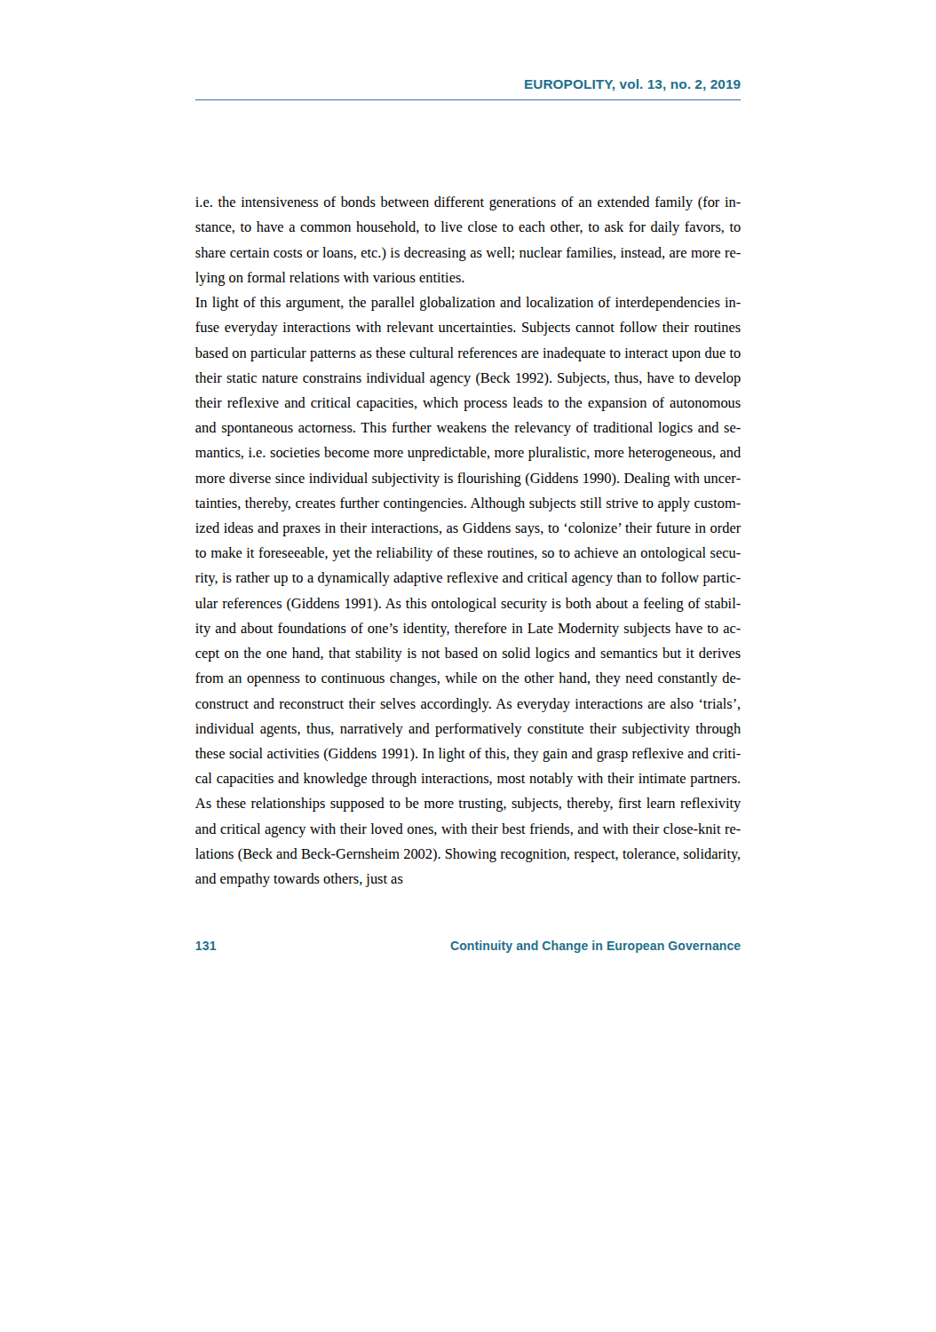EUROPOLITY, vol. 13, no. 2, 2019
i.e. the intensiveness of bonds between different generations of an extended family (for instance, to have a common household, to live close to each other, to ask for daily favors, to share certain costs or loans, etc.) is decreasing as well; nuclear families, instead, are more relying on formal relations with various entities.
In light of this argument, the parallel globalization and localization of interdependencies infuse everyday interactions with relevant uncertainties. Subjects cannot follow their routines based on particular patterns as these cultural references are inadequate to interact upon due to their static nature constrains individual agency (Beck 1992). Subjects, thus, have to develop their reflexive and critical capacities, which process leads to the expansion of autonomous and spontaneous actorness. This further weakens the relevancy of traditional logics and semantics, i.e. societies become more unpredictable, more pluralistic, more heterogeneous, and more diverse since individual subjectivity is flourishing (Giddens 1990). Dealing with uncertainties, thereby, creates further contingencies. Although subjects still strive to apply customized ideas and praxes in their interactions, as Giddens says, to ‘colonize’ their future in order to make it foreseeable, yet the reliability of these routines, so to achieve an ontological security, is rather up to a dynamically adaptive reflexive and critical agency than to follow particular references (Giddens 1991). As this ontological security is both about a feeling of stability and about foundations of one’s identity, therefore in Late Modernity subjects have to accept on the one hand, that stability is not based on solid logics and semantics but it derives from an openness to continuous changes, while on the other hand, they need constantly deconstruct and reconstruct their selves accordingly. As everyday interactions are also ‘trials’, individual agents, thus, narratively and performatively constitute their subjectivity through these social activities (Giddens 1991). In light of this, they gain and grasp reflexive and critical capacities and knowledge through interactions, most notably with their intimate partners. As these relationships supposed to be more trusting, subjects, thereby, first learn reflexivity and critical agency with their loved ones, with their best friends, and with their close-knit relations (Beck and Beck-Gernsheim 2002). Showing recognition, respect, tolerance, solidarity, and empathy towards others, just as
131 Continuity and Change in European Governance